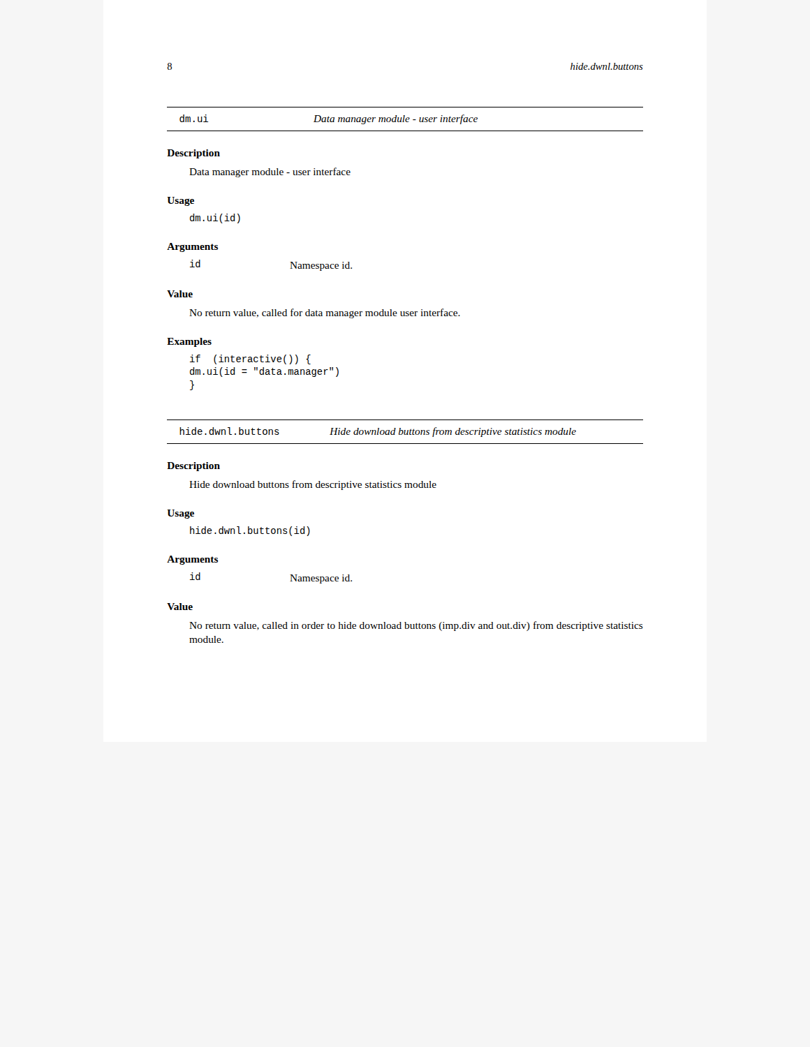8 hide.dwnl.buttons
dm.ui Data manager module - user interface
Description
Data manager module - user interface
Usage
dm.ui(id)
Arguments
id
Namespace id.
Value
No return value, called for data manager module user interface.
Examples
if  (interactive()) {
dm.ui(id = "data.manager")
}
hide.dwnl.buttons Hide download buttons from descriptive statistics module
Description
Hide download buttons from descriptive statistics module
Usage
hide.dwnl.buttons(id)
Arguments
id
Namespace id.
Value
No return value, called in order to hide download buttons (imp.div and out.div) from descriptive statistics module.